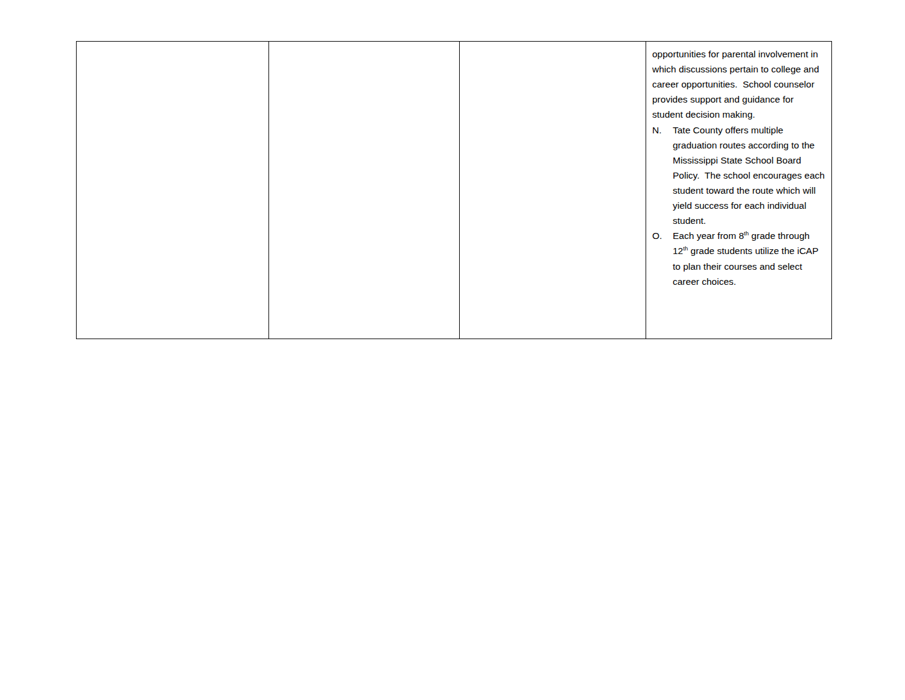| | | | opportunities for parental involvement in which discussions pertain to college and career opportunities. School counselor provides support and guidance for student decision making. N. Tate County offers multiple graduation routes according to the Mississippi State School Board Policy. The school encourages each student toward the route which will yield success for each individual student. O. Each year from 8 th grade through 12 th grade students utilize the iCAP to plan their courses and select career choices. |